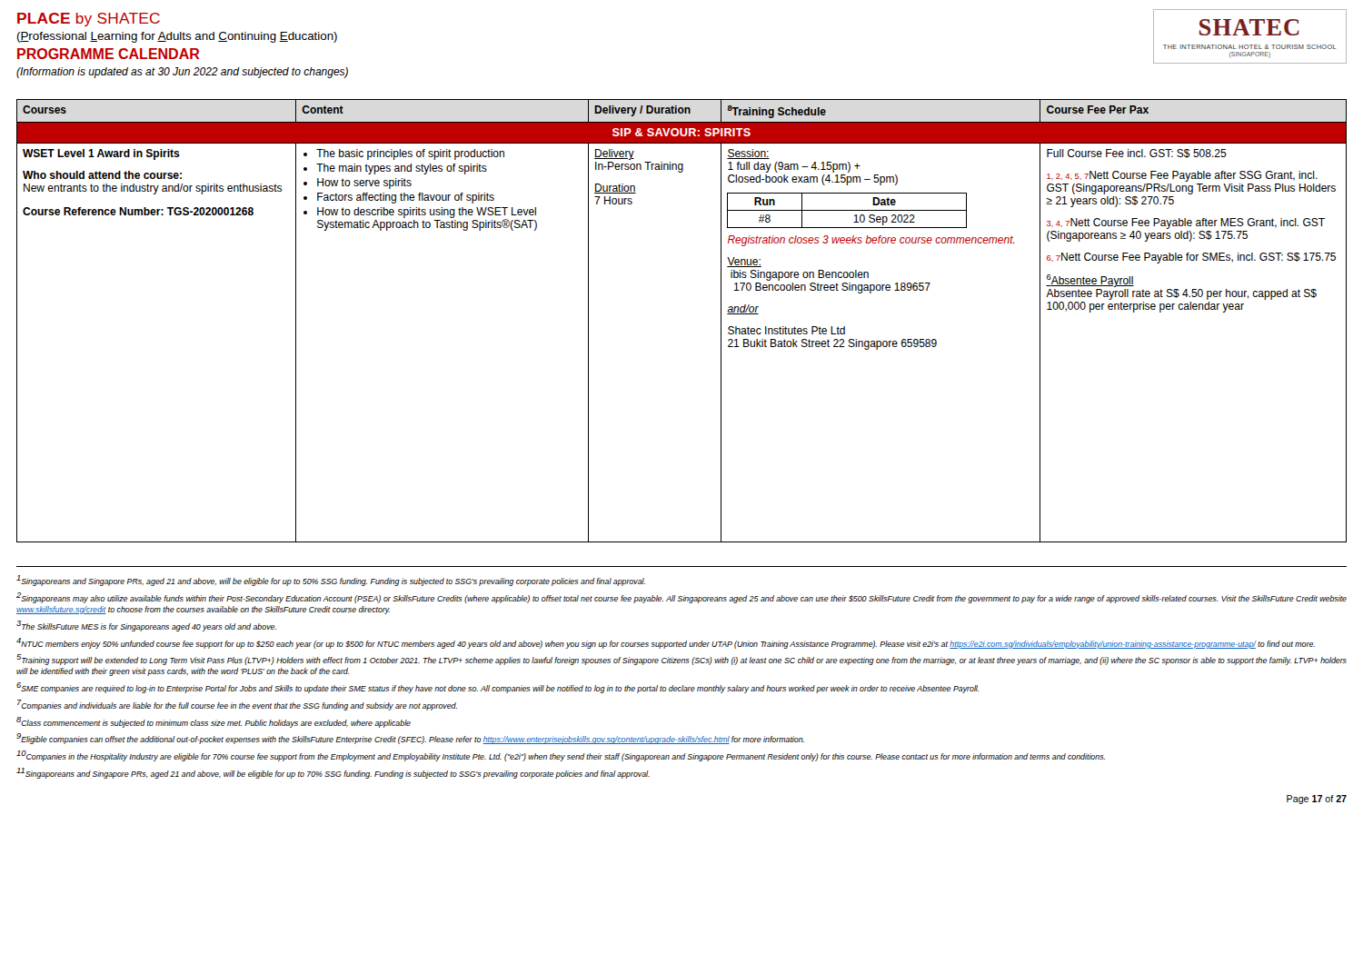PLACE by SHATEC
(Professional Learning for Adults and Continuing Education)
PROGRAMME CALENDAR
(Information is updated as at 30 Jun 2022 and subjected to changes)
SHATEC
The International Hotel & Tourism School
(SINGAPORE)
| SIP & SAVOUR: SPIRITS |
| Courses | Content | Delivery / Duration | 8 Training Schedule | Course Fee Per Pax |
| WSET Level 1 Award in Spirits Who should attend the course: New entrants to the industry and/or spirits enthusiasts Course Reference Number: TGS-2020001268 | The basic principles of spirit production The main types and styles of spirits How to serve spirits Factors affecting the flavour of spirits How to describe spirits using the WSET Level Systematic Approach to Tasting Spirits®(SAT) | Delivery In-Person Training Duration 7 Hours | Session: 1 full day (9am – 4.15pm) + Closed-book exam (4.15pm – 5pm) / Run / Date / / --- / --- / / #8 / 10 Sep 2022 / Registration closes 3 weeks before course commencement. Venue: ibis Singapore on Bencoolen 170 Bencoolen Street Singapore 189657 and/or Shatec Institutes Pte Ltd 21 Bukit Batok Street 22 Singapore 659589 | Full Course Fee incl. GST: S$ 508.25 1, 2, 4, 5, 7 Nett Course Fee Payable after SSG Grant, incl. GST (Singaporeans/PRs/Long Term Visit Pass Plus Holders ≥ 21 years old): S$ 270.75 3, 4, 7 Nett Course Fee Payable after MES Grant, incl. GST (Singaporeans ≥ 40 years old): S$ 175.75 6, 7 Nett Course Fee Payable for SMEs, incl. GST: S$ 175.75 6 Absentee Payroll Absentee Payroll rate at S$ 4.50 per hour, capped at S$ 100,000 per enterprise per calendar year |
1Singaporeans and Singapore PRs, aged 21 and above, will be eligible for up to 50% SSG funding. Funding is subjected to SSG's prevailing corporate policies and final approval.
2Singaporeans may also utilize available funds within their Post-Secondary Education Account (PSEA) or SkillsFuture Credits (where applicable) to offset total net course fee payable. All Singaporeans aged 25 and above can use their $500 SkillsFuture Credit from the government to pay for a wide range of approved skills-related courses. Visit the SkillsFuture Credit website www.skillsfuture.sg/credit to choose from the courses available on the SkillsFuture Credit course directory.
3The SkillsFuture MES is for Singaporeans aged 40 years old and above.
4NTUC members enjoy 50% unfunded course fee support for up to $250 each year (or up to $500 for NTUC members aged 40 years old and above) when you sign up for courses supported under UTAP (Union Training Assistance Programme). Please visit e2i's at https://e2i.com.sg/individuals/employability/union-training-assistance-programme-utap/ to find out more.
5Training support will be extended to Long Term Visit Pass Plus (LTVP+) Holders with effect from 1 October 2021. The LTVP+ scheme applies to lawful foreign spouses of Singapore Citizens (SCs) with (i) at least one SC child or are expecting one from the marriage, or at least three years of marriage, and (ii) where the SC sponsor is able to support the family. LTVP+ holders will be identified with their green visit pass cards, with the word 'PLUS' on the back of the card.
6SME companies are required to log-in to Enterprise Portal for Jobs and Skills to update their SME status if they have not done so. All companies will be notified to log in to the portal to declare monthly salary and hours worked per week in order to receive Absentee Payroll.
7Companies and individuals are liable for the full course fee in the event that the SSG funding and subsidy are not approved.
8Class commencement is subjected to minimum class size met. Public holidays are excluded, where applicable
9Eligible companies can offset the additional out-of-pocket expenses with the SkillsFuture Enterprise Credit (SFEC). Please refer to https://www.enterprisejobskills.gov.sg/content/upgrade-skills/sfec.html for more information.
10Companies in the Hospitality Industry are eligible for 70% course fee support from the Employment and Employability Institute Pte. Ltd. ("e2i") when they send their staff (Singaporean and Singapore Permanent Resident only) for this course. Please contact us for more information and terms and conditions.
11Singaporeans and Singapore PRs, aged 21 and above, will be eligible for up to 70% SSG funding. Funding is subjected to SSG's prevailing corporate policies and final approval.
Page 17 of 27